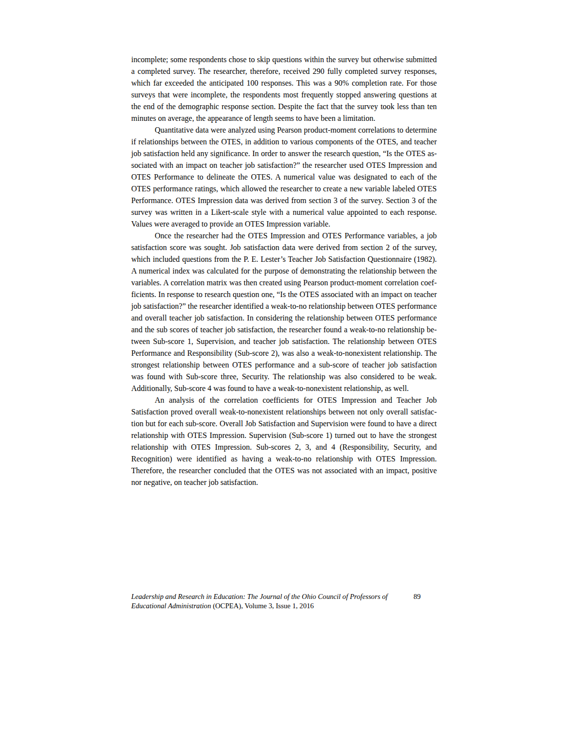incomplete; some respondents chose to skip questions within the survey but otherwise submitted a completed survey. The researcher, therefore, received 290 fully completed survey responses, which far exceeded the anticipated 100 responses. This was a 90% completion rate. For those surveys that were incomplete, the respondents most frequently stopped answering questions at the end of the demographic response section. Despite the fact that the survey took less than ten minutes on average, the appearance of length seems to have been a limitation.
Quantitative data were analyzed using Pearson product-moment correlations to determine if relationships between the OTES, in addition to various components of the OTES, and teacher job satisfaction held any significance. In order to answer the research question, “Is the OTES associated with an impact on teacher job satisfaction?” the researcher used OTES Impression and OTES Performance to delineate the OTES. A numerical value was designated to each of the OTES performance ratings, which allowed the researcher to create a new variable labeled OTES Performance. OTES Impression data was derived from section 3 of the survey. Section 3 of the survey was written in a Likert-scale style with a numerical value appointed to each response. Values were averaged to provide an OTES Impression variable.
Once the researcher had the OTES Impression and OTES Performance variables, a job satisfaction score was sought. Job satisfaction data were derived from section 2 of the survey, which included questions from the P. E. Lester’s Teacher Job Satisfaction Questionnaire (1982). A numerical index was calculated for the purpose of demonstrating the relationship between the variables. A correlation matrix was then created using Pearson product-moment correlation coefficients. In response to research question one, “Is the OTES associated with an impact on teacher job satisfaction?” the researcher identified a weak-to-no relationship between OTES performance and overall teacher job satisfaction. In considering the relationship between OTES performance and the sub scores of teacher job satisfaction, the researcher found a weak-to-no relationship between Sub-score 1, Supervision, and teacher job satisfaction. The relationship between OTES Performance and Responsibility (Sub-score 2), was also a weak-to-nonexistent relationship. The strongest relationship between OTES performance and a sub-score of teacher job satisfaction was found with Sub-score three, Security. The relationship was also considered to be weak. Additionally, Sub-score 4 was found to have a weak-to-nonexistent relationship, as well.
An analysis of the correlation coefficients for OTES Impression and Teacher Job Satisfaction proved overall weak-to-nonexistent relationships between not only overall satisfaction but for each sub-score. Overall Job Satisfaction and Supervision were found to have a direct relationship with OTES Impression. Supervision (Sub-score 1) turned out to have the strongest relationship with OTES Impression. Sub-scores 2, 3, and 4 (Responsibility, Security, and Recognition) were identified as having a weak-to-no relationship with OTES Impression. Therefore, the researcher concluded that the OTES was not associated with an impact, positive nor negative, on teacher job satisfaction.
Leadership and Research in Education: The Journal of the Ohio Council of Professors of 89
Educational Administration (OCPEA), Volume 3, Issue 1, 2016